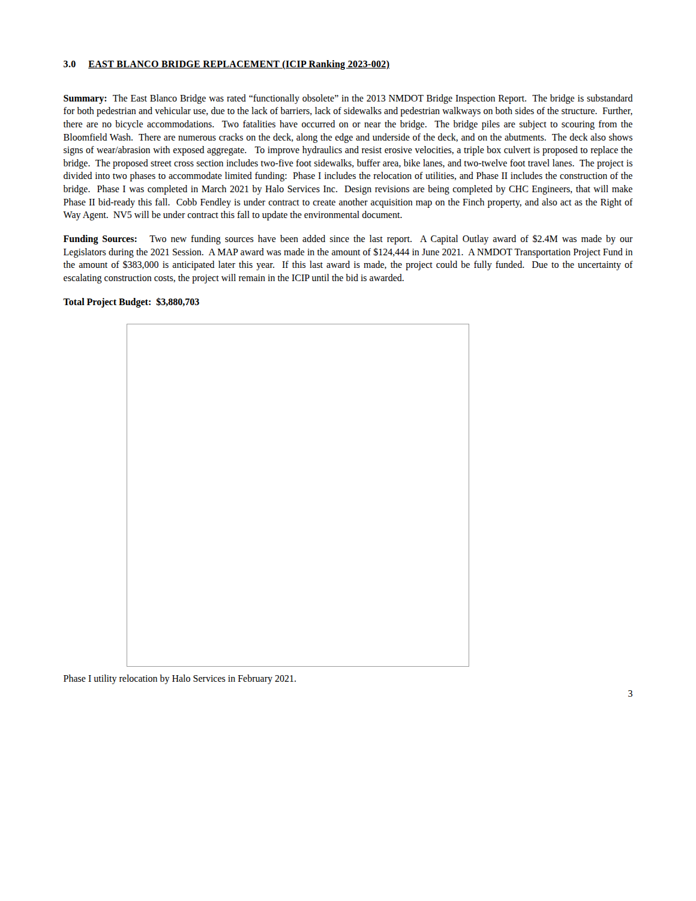3.0 EAST BLANCO BRIDGE REPLACEMENT (ICIP Ranking 2023-002)
Summary: The East Blanco Bridge was rated “functionally obsolete” in the 2013 NMDOT Bridge Inspection Report. The bridge is substandard for both pedestrian and vehicular use, due to the lack of barriers, lack of sidewalks and pedestrian walkways on both sides of the structure. Further, there are no bicycle accommodations. Two fatalities have occurred on or near the bridge. The bridge piles are subject to scouring from the Bloomfield Wash. There are numerous cracks on the deck, along the edge and underside of the deck, and on the abutments. The deck also shows signs of wear/abrasion with exposed aggregate. To improve hydraulics and resist erosive velocities, a triple box culvert is proposed to replace the bridge. The proposed street cross section includes two-five foot sidewalks, buffer area, bike lanes, and two-twelve foot travel lanes. The project is divided into two phases to accommodate limited funding: Phase I includes the relocation of utilities, and Phase II includes the construction of the bridge. Phase I was completed in March 2021 by Halo Services Inc. Design revisions are being completed by CHC Engineers, that will make Phase II bid-ready this fall. Cobb Fendley is under contract to create another acquisition map on the Finch property, and also act as the Right of Way Agent. NV5 will be under contract this fall to update the environmental document.
Funding Sources: Two new funding sources have been added since the last report. A Capital Outlay award of $2.4M was made by our Legislators during the 2021 Session. A MAP award was made in the amount of $124,444 in June 2021. A NMDOT Transportation Project Fund in the amount of $383,000 is anticipated later this year. If this last award is made, the project could be fully funded. Due to the uncertainty of escalating construction costs, the project will remain in the ICIP until the bid is awarded.
Total Project Budget: $3,880,703
Phase I utility relocation by Halo Services in February 2021.
3